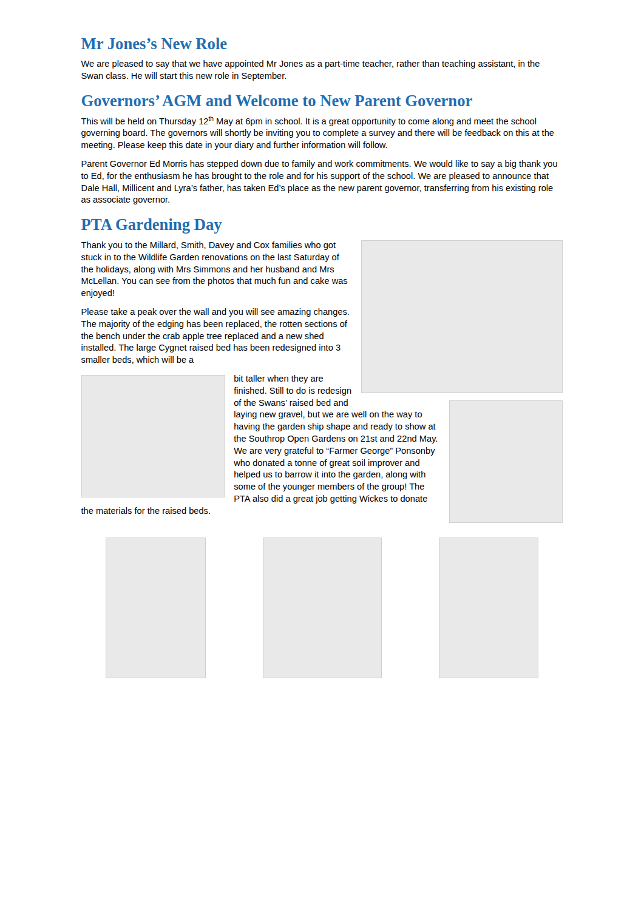Mr Jones’s New Role
We are pleased to say that we have appointed Mr Jones as a part-time teacher, rather than teaching assistant, in the Swan class. He will start this new role in September.
Governors’ AGM and Welcome to New Parent Governor
This will be held on Thursday 12th May at 6pm in school. It is a great opportunity to come along and meet the school governing board. The governors will shortly be inviting you to complete a survey and there will be feedback on this at the meeting. Please keep this date in your diary and further information will follow.
Parent Governor Ed Morris has stepped down due to family and work commitments. We would like to say a big thank you to Ed, for the enthusiasm he has brought to the role and for his support of the school. We are pleased to announce that Dale Hall, Millicent and Lyra’s father, has taken Ed’s place as the new parent governor, transferring from his existing role as associate governor.
PTA Gardening Day
Thank you to the Millard, Smith, Davey and Cox families who got stuck in to the Wildlife Garden renovations on the last Saturday of the holidays, along with Mrs Simmons and her husband and Mrs McLellan. You can see from the photos that much fun and cake was enjoyed!
Please take a peak over the wall and you will see amazing changes. The majority of the edging has been replaced, the rotten sections of the bench under the crab apple tree replaced and a new shed installed. The large Cygnet raised bed has been redesigned into 3 smaller beds, which will be a
bit taller when they are finished. Still to do is redesign of the Swans’ raised bed and laying new gravel, but we are well on the way to having the garden ship shape and ready to show at the Southrop Open Gardens on 21st and 22nd May. We are very grateful to “Farmer George” Ponsonby who donated a tonne of great soil improver and helped us to barrow it into the garden, along with some of the younger members of the group! The PTA also did a great job getting Wickes to donate the materials for the raised beds.